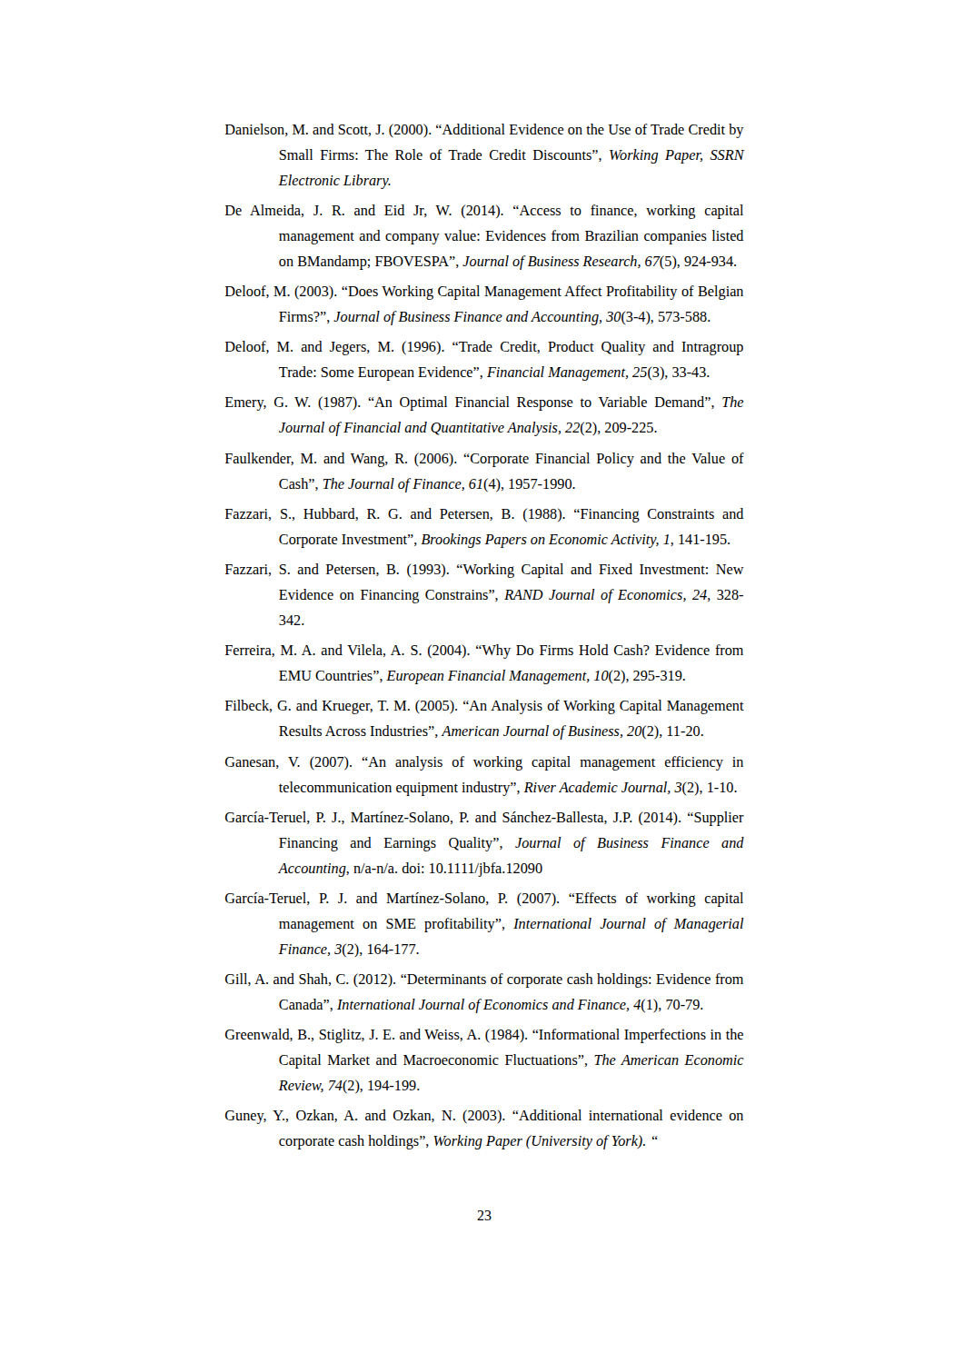Danielson, M. and Scott, J. (2000). “Additional Evidence on the Use of Trade Credit by Small Firms: The Role of Trade Credit Discounts”, Working Paper, SSRN Electronic Library.
De Almeida, J. R. and Eid Jr, W. (2014). “Access to finance, working capital management and company value: Evidences from Brazilian companies listed on BMandamp; FBOVESPA”, Journal of Business Research, 67(5), 924-934.
Deloof, M. (2003). “Does Working Capital Management Affect Profitability of Belgian Firms?”, Journal of Business Finance and Accounting, 30(3-4), 573-588.
Deloof, M. and Jegers, M. (1996). “Trade Credit, Product Quality and Intragroup Trade: Some European Evidence”, Financial Management, 25(3), 33-43.
Emery, G. W. (1987). “An Optimal Financial Response to Variable Demand”, The Journal of Financial and Quantitative Analysis, 22(2), 209-225.
Faulkender, M. and Wang, R. (2006). “Corporate Financial Policy and the Value of Cash”, The Journal of Finance, 61(4), 1957-1990.
Fazzari, S., Hubbard, R. G. and Petersen, B. (1988). “Financing Constraints and Corporate Investment”, Brookings Papers on Economic Activity, 1, 141-195.
Fazzari, S. and Petersen, B. (1993). “Working Capital and Fixed Investment: New Evidence on Financing Constrains”, RAND Journal of Economics, 24, 328-342.
Ferreira, M. A. and Vilela, A. S. (2004). “Why Do Firms Hold Cash? Evidence from EMU Countries”, European Financial Management, 10(2), 295-319.
Filbeck, G. and Krueger, T. M. (2005). “An Analysis of Working Capital Management Results Across Industries”, American Journal of Business, 20(2), 11-20.
Ganesan, V. (2007). “An analysis of working capital management efficiency in telecommunication equipment industry”, River Academic Journal, 3(2), 1-10.
García-Teruel, P. J., Martínez-Solano, P. and Sánchez-Ballesta, J.P. (2014). “Supplier Financing and Earnings Quality”, Journal of Business Finance and Accounting, n/a-n/a. doi: 10.1111/jbfa.12090
García‑Teruel, P. J. and Martínez‑Solano, P. (2007). “Effects of working capital management on SME profitability”, International Journal of Managerial Finance, 3(2), 164-177.
Gill, A. and Shah, C. (2012). “Determinants of corporate cash holdings: Evidence from Canada”, International Journal of Economics and Finance, 4(1), 70-79.
Greenwald, B., Stiglitz, J. E. and Weiss, A. (1984). “Informational Imperfections in the Capital Market and Macroeconomic Fluctuations”, The American Economic Review, 74(2), 194-199.
Guney, Y., Ozkan, A. and Ozkan, N. (2003). “Additional international evidence on corporate cash holdings”, Working Paper (University of York). “
23